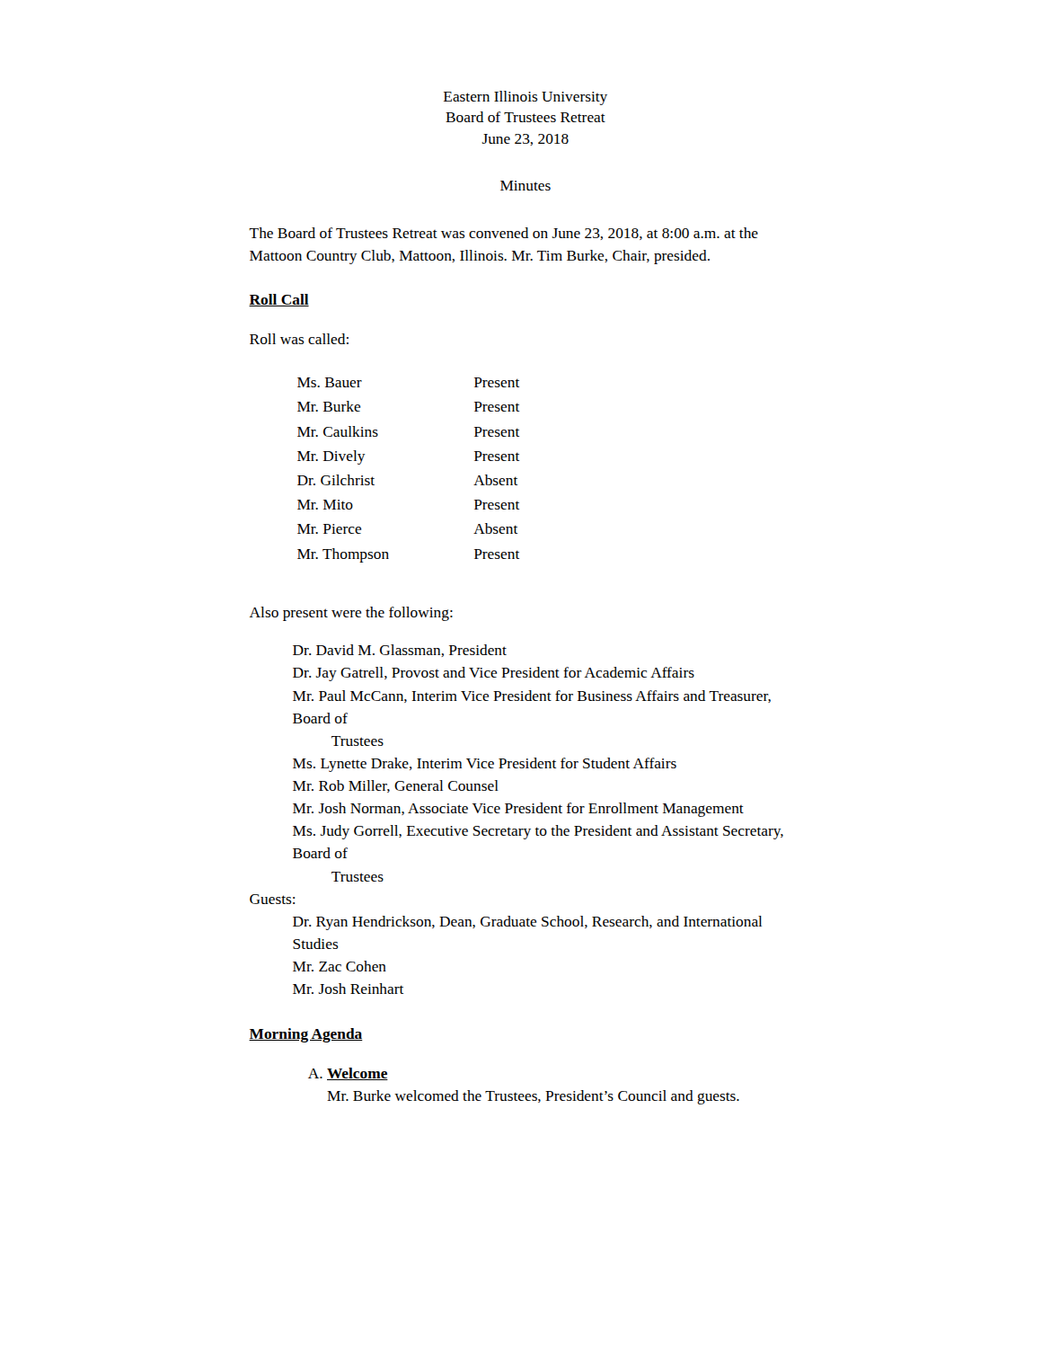Eastern Illinois University
Board of Trustees Retreat
June 23, 2018
Minutes
The Board of Trustees Retreat was convened on June 23, 2018, at 8:00 a.m. at the Mattoon Country Club, Mattoon, Illinois. Mr. Tim Burke, Chair, presided.
Roll Call
Roll was called:
| Ms. Bauer | Present |
| Mr. Burke | Present |
| Mr. Caulkins | Present |
| Mr. Dively | Present |
| Dr. Gilchrist | Absent |
| Mr. Mito | Present |
| Mr. Pierce | Absent |
| Mr. Thompson | Present |
Also present were the following:
Dr. David M. Glassman, President
Dr. Jay Gatrell, Provost and Vice President for Academic Affairs
Mr. Paul McCann, Interim Vice President for Business Affairs and Treasurer, Board of
Trustees
Ms. Lynette Drake, Interim Vice President for Student Affairs
Mr. Rob Miller, General Counsel
Mr. Josh Norman, Associate Vice President for Enrollment Management
Ms. Judy Gorrell, Executive Secretary to the President and Assistant Secretary, Board of
Trustees
Guests:
Dr. Ryan Hendrickson, Dean, Graduate School, Research, and International Studies
Mr. Zac Cohen
Mr. Josh Reinhart
Morning Agenda
Welcome
Mr. Burke welcomed the Trustees, President’s Council and guests.